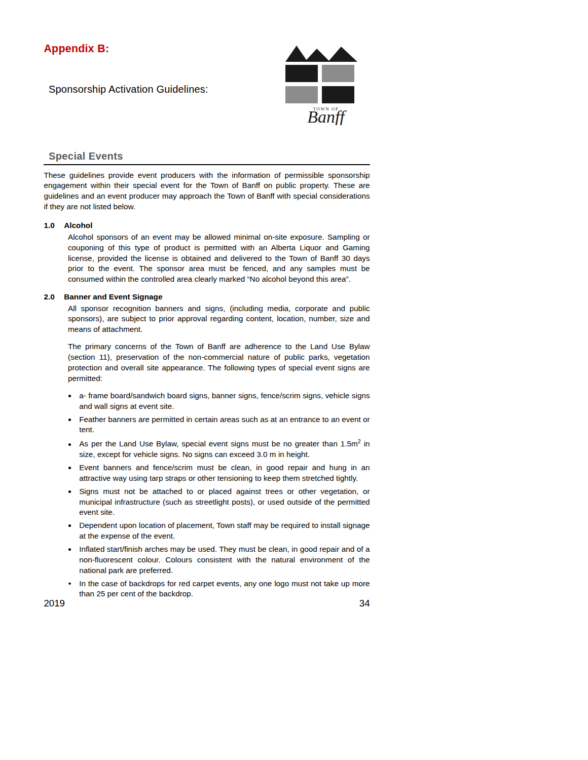TOWN OF Banff
Appendix B:
Sponsorship Activation Guidelines:
Special Events
These guidelines provide event producers with the information of permissible sponsorship engagement within their special event for the Town of Banff on public property. These are guidelines and an event producer may approach the Town of Banff with special considerations if they are not listed below.
1.0 Alcohol
Alcohol sponsors of an event may be allowed minimal on-site exposure. Sampling or couponing of this type of product is permitted with an Alberta Liquor and Gaming license, provided the license is obtained and delivered to the Town of Banff 30 days prior to the event. The sponsor area must be fenced, and any samples must be consumed within the controlled area clearly marked “No alcohol beyond this area”.
2.0 Banner and Event Signage
All sponsor recognition banners and signs, (including media, corporate and public sponsors), are subject to prior approval regarding content, location, number, size and means of attachment.
The primary concerns of the Town of Banff are adherence to the Land Use Bylaw (section 11), preservation of the non-commercial nature of public parks, vegetation protection and overall site appearance. The following types of special event signs are permitted:
a- frame board/sandwich board signs, banner signs, fence/scrim signs, vehicle signs and wall signs at event site.
Feather banners are permitted in certain areas such as at an entrance to an event or tent.
As per the Land Use Bylaw, special event signs must be no greater than 1.5m2 in size, except for vehicle signs. No signs can exceed 3.0 m in height.
Event banners and fence/scrim must be clean, in good repair and hung in an attractive way using tarp straps or other tensioning to keep them stretched tightly.
Signs must not be attached to or placed against trees or other vegetation, or municipal infrastructure (such as streetlight posts), or used outside of the permitted event site.
Dependent upon location of placement, Town staff may be required to install signage at the expense of the event.
Inflated start/finish arches may be used. They must be clean, in good repair and of a non-fluorescent colour. Colours consistent with the natural environment of the national park are preferred.
In the case of backdrops for red carpet events, any one logo must not take up more than 25 per cent of the backdrop.
2019 34